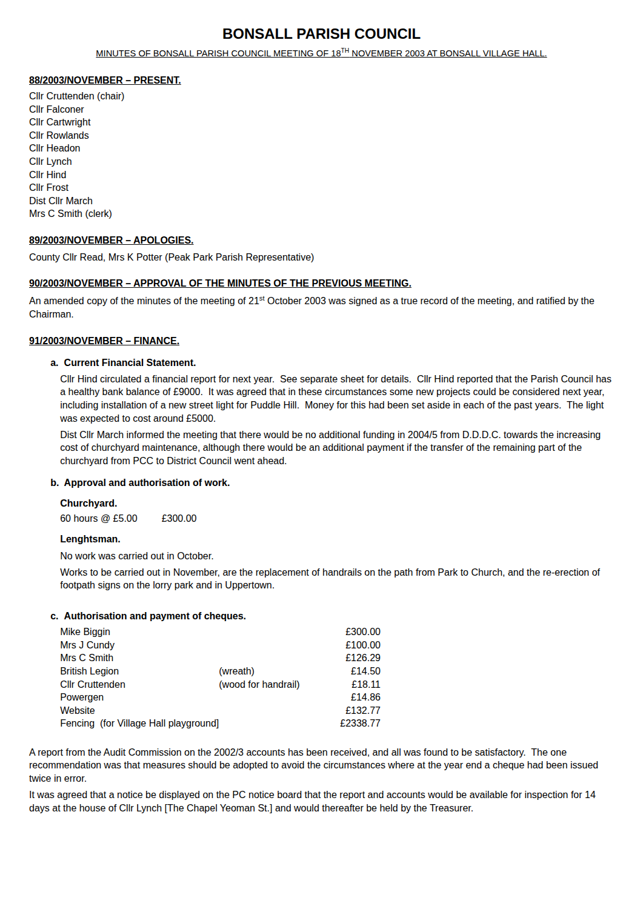BONSALL PARISH COUNCIL
MINUTES OF BONSALL PARISH COUNCIL MEETING OF 18TH NOVEMBER 2003 AT BONSALL VILLAGE HALL.
88/2003/NOVEMBER – PRESENT.
Cllr Cruttenden (chair)
Cllr Falconer
Cllr Cartwright
Cllr Rowlands
Cllr Headon
Cllr Lynch
Cllr Hind
Cllr Frost
Dist Cllr March
Mrs C Smith (clerk)
89/2003/NOVEMBER – APOLOGIES.
County Cllr Read, Mrs K Potter (Peak Park Parish Representative)
90/2003/NOVEMBER – APPROVAL OF THE MINUTES OF THE PREVIOUS MEETING.
An amended copy of the minutes of the meeting of 21st October 2003 was signed as a true record of the meeting, and ratified by the Chairman.
91/2003/NOVEMBER – FINANCE.
a. Current Financial Statement.
Cllr Hind circulated a financial report for next year. See separate sheet for details. Cllr Hind reported that the Parish Council has a healthy bank balance of £9000. It was agreed that in these circumstances some new projects could be considered next year, including installation of a new street light for Puddle Hill. Money for this had been set aside in each of the past years. The light was expected to cost around £5000.
Dist Cllr March informed the meeting that there would be no additional funding in 2004/5 from D.D.D.C. towards the increasing cost of churchyard maintenance, although there would be an additional payment if the transfer of the remaining part of the churchyard from PCC to District Council went ahead.
b. Approval and authorisation of work.
Churchyard.
| 60 hours @ £5.00 | £300.00 |
Lenghtsman.
No work was carried out in October.
Works to be carried out in November, are the replacement of handrails on the path from Park to Church, and the re-erection of footpath signs on the lorry park and in Uppertown.
c. Authorisation and payment of cheques.
| Mike Biggin | | £300.00 |
| Mrs J Cundy | | £100.00 |
| Mrs C Smith | | £126.29 |
| British Legion | (wreath) | £14.50 |
| Cllr Cruttenden | (wood for handrail) | £18.11 |
| Powergen | | £14.86 |
| Website | | £132.77 |
| Fencing (for Village Hall playground] | | £2338.77 |
A report from the Audit Commission on the 2002/3 accounts has been received, and all was found to be satisfactory. The one recommendation was that measures should be adopted to avoid the circumstances where at the year end a cheque had been issued twice in error.
It was agreed that a notice be displayed on the PC notice board that the report and accounts would be available for inspection for 14 days at the house of Cllr Lynch [The Chapel Yeoman St.] and would thereafter be held by the Treasurer.